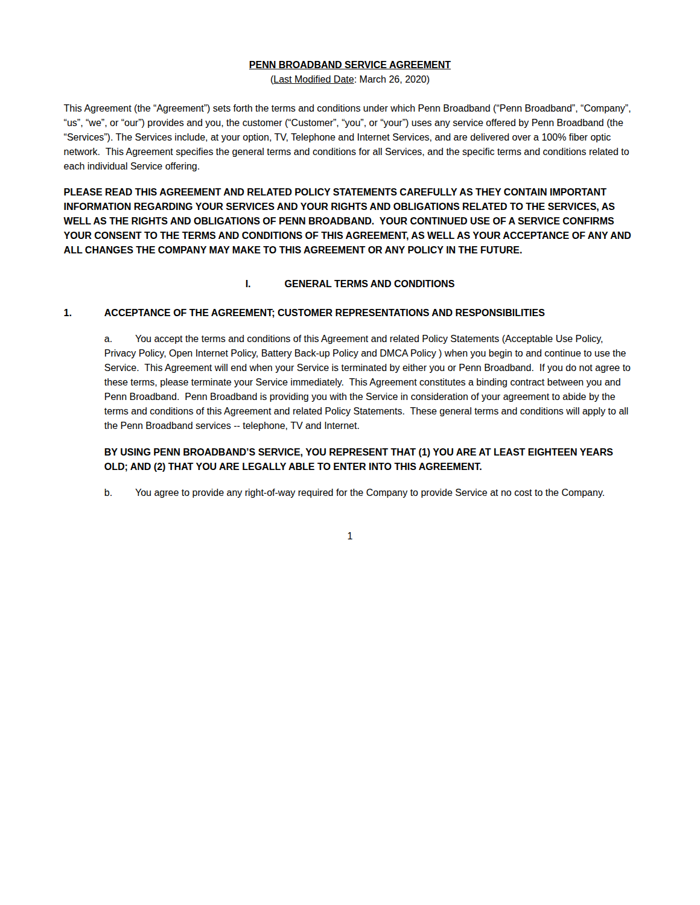PENN BROADBAND SERVICE AGREEMENT
(Last Modified Date: March 26, 2020)
This Agreement (the “Agreement”) sets forth the terms and conditions under which Penn Broadband (“Penn Broadband”, “Company”, “us”, “we”, or “our”) provides and you, the customer (“Customer”, “you”, or “your”) uses any service offered by Penn Broadband (the “Services”). The Services include, at your option, TV, Telephone and Internet Services, and are delivered over a 100% fiber optic network. This Agreement specifies the general terms and conditions for all Services, and the specific terms and conditions related to each individual Service offering.
PLEASE READ THIS AGREEMENT AND RELATED POLICY STATEMENTS CAREFULLY AS THEY CONTAIN IMPORTANT INFORMATION REGARDING YOUR SERVICES AND YOUR RIGHTS AND OBLIGATIONS RELATED TO THE SERVICES, AS WELL AS THE RIGHTS AND OBLIGATIONS OF PENN BROADBAND. YOUR CONTINUED USE OF A SERVICE CONFIRMS YOUR CONSENT TO THE TERMS AND CONDITIONS OF THIS AGREEMENT, AS WELL AS YOUR ACCEPTANCE OF ANY AND ALL CHANGES THE COMPANY MAY MAKE TO THIS AGREEMENT OR ANY POLICY IN THE FUTURE.
I. GENERAL TERMS AND CONDITIONS
1.
ACCEPTANCE OF THE AGREEMENT; CUSTOMER REPRESENTATIONS AND RESPONSIBILITIES
a. You accept the terms and conditions of this Agreement and related Policy Statements (Acceptable Use Policy, Privacy Policy, Open Internet Policy, Battery Back-up Policy and DMCA Policy ) when you begin to and continue to use the Service. This Agreement will end when your Service is terminated by either you or Penn Broadband. If you do not agree to these terms, please terminate your Service immediately. This Agreement constitutes a binding contract between you and Penn Broadband. Penn Broadband is providing you with the Service in consideration of your agreement to abide by the terms and conditions of this Agreement and related Policy Statements. These general terms and conditions will apply to all the Penn Broadband services -- telephone, TV and Internet.
BY USING PENN BROADBAND’S SERVICE, YOU REPRESENT THAT (1) YOU ARE AT LEAST EIGHTEEN YEARS OLD; AND (2) THAT YOU ARE LEGALLY ABLE TO ENTER INTO THIS AGREEMENT.
b. You agree to provide any right-of-way required for the Company to provide Service at no cost to the Company.
1